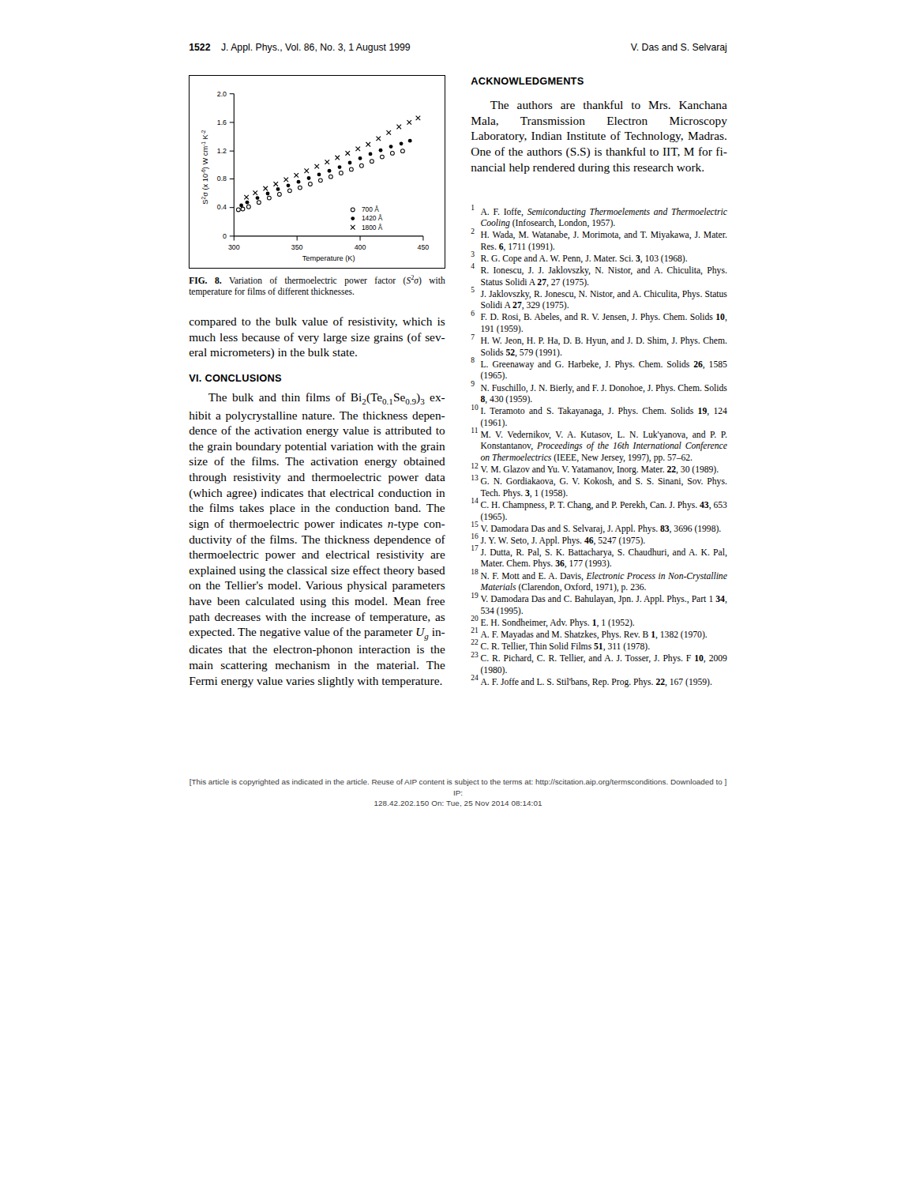1522 J. Appl. Phys., Vol. 86, No. 3, 1 August 1999
V. Das and S. Selvaraj
0 0.4 0.8 1.2 1.6 2.0 300 350 400 450 Temperature (K) S2σ (x 10-6) W cm-1 K-2 700 Å 1420 Å 1800 Å
FIG. 8. Variation of thermoelectric power factor (S2σ) with temperature for films of different thicknesses.
compared to the bulk value of resistivity, which is much less because of very large size grains (of several micrometers) in the bulk state.
VI. CONCLUSIONS
The bulk and thin films of Bi2(Te0.1Se0.9)3 exhibit a polycrystalline nature. The thickness dependence of the activation energy value is attributed to the grain boundary potential variation with the grain size of the films. The activation energy obtained through resistivity and thermoelectric power data (which agree) indicates that electrical conduction in the films takes place in the conduction band. The sign of thermoelectric power indicates n-type conductivity of the films. The thickness dependence of thermoelectric power and electrical resistivity are explained using the classical size effect theory based on the Tellier's model. Various physical parameters have been calculated using this model. Mean free path decreases with the increase of temperature, as expected. The negative value of the parameter Ug indicates that the electron-phonon interaction is the main scattering mechanism in the material. The Fermi energy value varies slightly with temperature.
ACKNOWLEDGMENTS
The authors are thankful to Mrs. Kanchana Mala, Transmission Electron Microscopy Laboratory, Indian Institute of Technology, Madras. One of the authors (S.S) is thankful to IIT, M for financial help rendered during this research work.
1 A. F. Ioffe, Semiconducting Thermoelements and Thermoelectric Cooling (Infosearch, London, 1957).
2 H. Wada, M. Watanabe, J. Morimota, and T. Miyakawa, J. Mater. Res. 6, 1711 (1991).
3 R. G. Cope and A. W. Penn, J. Mater. Sci. 3, 103 (1968).
4 R. Ionescu, J. J. Jaklovszky, N. Nistor, and A. Chiculita, Phys. Status Solidi A 27, 27 (1975).
5 J. Jaklovszky, R. Jonescu, N. Nistor, and A. Chiculita, Phys. Status Solidi A 27, 329 (1975).
6 F. D. Rosi, B. Abeles, and R. V. Jensen, J. Phys. Chem. Solids 10, 191 (1959).
7 H. W. Jeon, H. P. Ha, D. B. Hyun, and J. D. Shim, J. Phys. Chem. Solids 52, 579 (1991).
8 L. Greenaway and G. Harbeke, J. Phys. Chem. Solids 26, 1585 (1965).
9 N. Fuschillo, J. N. Bierly, and F. J. Donohoe, J. Phys. Chem. Solids 8, 430 (1959).
10 I. Teramoto and S. Takayanaga, J. Phys. Chem. Solids 19, 124 (1961).
11 M. V. Vedernikov, V. A. Kutasov, L. N. Luk'yanova, and P. P. Konstantanov, Proceedings of the 16th International Conference on Thermoelectrics (IEEE, New Jersey, 1997), pp. 57–62.
12 V. M. Glazov and Yu. V. Yatamanov, Inorg. Mater. 22, 30 (1989).
13 G. N. Gordiakaova, G. V. Kokosh, and S. S. Sinani, Sov. Phys. Tech. Phys. 3, 1 (1958).
14 C. H. Champness, P. T. Chang, and P. Perekh, Can. J. Phys. 43, 653 (1965).
15 V. Damodara Das and S. Selvaraj, J. Appl. Phys. 83, 3696 (1998).
16 J. Y. W. Seto, J. Appl. Phys. 46, 5247 (1975).
17 J. Dutta, R. Pal, S. K. Battacharya, S. Chaudhuri, and A. K. Pal, Mater. Chem. Phys. 36, 177 (1993).
18 N. F. Mott and E. A. Davis, Electronic Process in Non-Crystalline Materials (Clarendon, Oxford, 1971), p. 236.
19 V. Damodara Das and C. Bahulayan, Jpn. J. Appl. Phys., Part 1 34, 534 (1995).
20 E. H. Sondheimer, Adv. Phys. 1, 1 (1952).
21 A. F. Mayadas and M. Shatzkes, Phys. Rev. B 1, 1382 (1970).
22 C. R. Tellier, Thin Solid Films 51, 311 (1978).
23 C. R. Pichard, C. R. Tellier, and A. J. Tosser, J. Phys. F 10, 2009 (1980).
24 A. F. Joffe and L. S. Stil'bans, Rep. Prog. Phys. 22, 167 (1959).
[This article is copyrighted as indicated in the article. Reuse of AIP content is subject to the terms at: http://scitation.aip.org/termsconditions. Downloaded to ] IP:
128.42.202.150 On: Tue, 25 Nov 2014 08:14:01